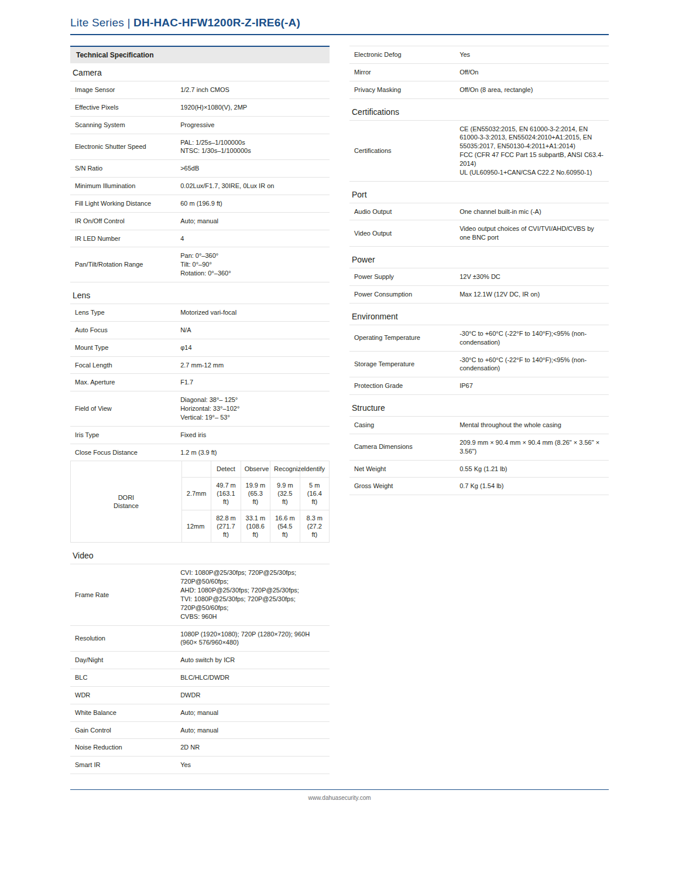Lite Series | DH-HAC-HFW1200R-Z-IRE6(-A)
Technical Specification
Camera
| Image Sensor | 1/2.7 inch CMOS |
| Effective Pixels | 1920(H)×1080(V), 2MP |
| Scanning System | Progressive |
| Electronic Shutter Speed | PAL: 1/25s–1/100000s NTSC: 1/30s–1/100000s |
| S/N Ratio | >65dB |
| Minimum Illumination | 0.02Lux/F1.7, 30IRE, 0Lux IR on |
| Fill Light Working Distance | 60 m (196.9 ft) |
| IR On/Off Control | Auto; manual |
| IR LED Number | 4 |
| Pan/Tilt/Rotation Range | Pan: 0°–360° Tilt: 0°–90° Rotation: 0°–360° |
Lens
| Lens Type | Motorized vari-focal |
| Auto Focus | N/A |
| Mount Type | φ14 |
| Focal Length | 2.7 mm-12 mm |
| Max. Aperture | F1.7 |
| Field of View | Diagonal: 38°– 125° Horizontal: 33°–102° Vertical: 19°– 53° |
| Iris Type | Fixed iris |
| Close Focus Distance | 1.2 m (3.9 ft) |
| DORI Distance | | Detect | Observe | Recognize | Identify |
| 2.7mm | 49.7 m (163.1 ft) | 19.9 m (65.3 ft) | 9.9 m (32.5 ft) | 5 m (16.4 ft) |
| 12mm | 82.8 m (271.7 ft) | 33.1 m (108.6 ft) | 16.6 m (54.5 ft) | 8.3 m (27.2 ft) |
Video
| Frame Rate | CVI: 1080P@25/30fps; 720P@25/30fps; 720P@50/60fps; AHD: 1080P@25/30fps; 720P@25/30fps; TVI: 1080P@25/30fps; 720P@25/30fps; 720P@50/60fps; CVBS: 960H |
| Resolution | 1080P (1920×1080); 720P (1280×720); 960H (960× 576/960×480) |
| Day/Night | Auto switch by ICR |
| BLC | BLC/HLC/DWDR |
| WDR | DWDR |
| White Balance | Auto; manual |
| Gain Control | Auto; manual |
| Noise Reduction | 2D NR |
| Smart IR | Yes |
| Electronic Defog | Yes |
| Mirror | Off/On |
| Privacy Masking | Off/On (8 area, rectangle) |
Certifications
| Certifications | CE (EN55032:2015, EN 61000-3-2:2014, EN 61000-3-3:2013, EN55024:2010+A1:2015, EN 55035:2017, EN50130-4:2011+A1:2014) FCC (CFR 47 FCC Part 15 subpartB, ANSI C63.4-2014) UL (UL60950-1+CAN/CSA C22.2 No.60950-1) |
Port
| Audio Output | One channel built-in mic (-A) |
| Video Output | Video output choices of CVI/TVI/AHD/CVBS by one BNC port |
Power
| Power Supply | 12V ±30% DC |
| Power Consumption | Max 12.1W (12V DC, IR on) |
Environment
| Operating Temperature | -30°C to +60°C (-22°F to 140°F);<95% (non-condensation) |
| Storage Temperature | -30°C to +60°C (-22°F to 140°F);<95% (non-condensation) |
| Protection Grade | IP67 |
Structure
| Casing | Mental throughout the whole casing |
| Camera Dimensions | 209.9 mm × 90.4 mm × 90.4 mm (8.26" × 3.56" × 3.56") |
| Net Weight | 0.55 Kg (1.21 lb) |
| Gross Weight | 0.7 Kg (1.54 lb) |
www.dahuasecurity.com